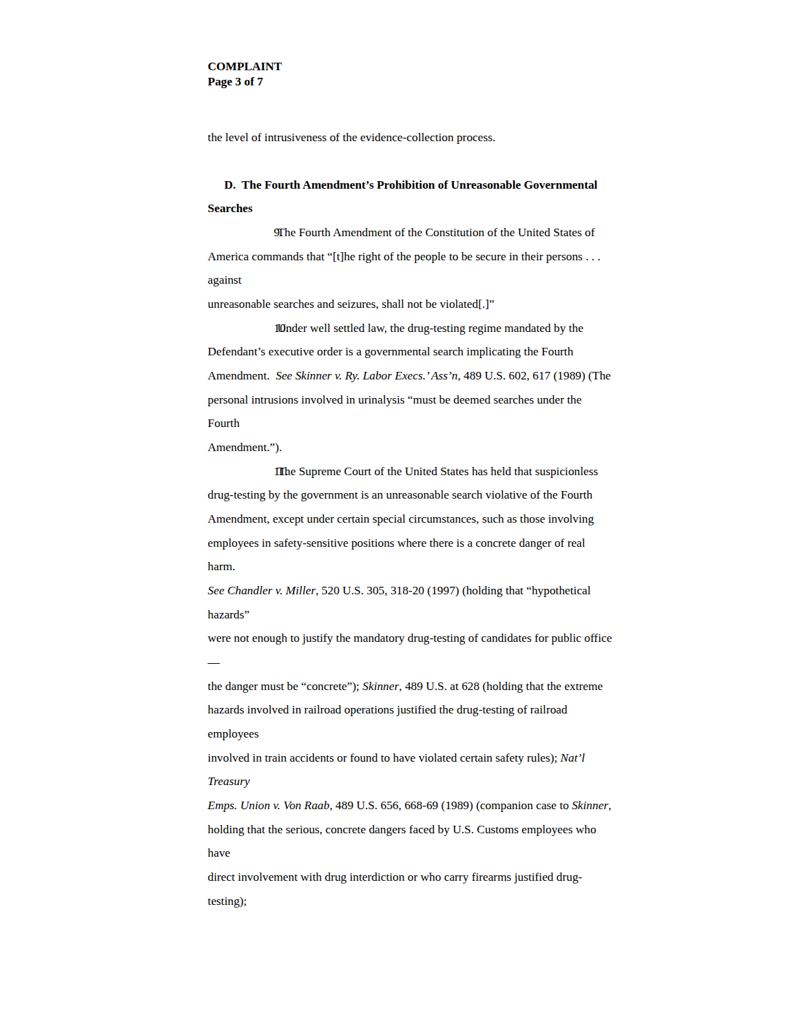COMPLAINT Page 3 of 7
the level of intrusiveness of the evidence-collection process.
D. The Fourth Amendment’s Prohibition of Unreasonable Governmental Searches
9. The Fourth Amendment of the Constitution of the United States of
America commands that “[t]he right of the people to be secure in their persons . . . against
unreasonable searches and seizures, shall not be violated[.]”
10. Under well settled law, the drug-testing regime mandated by the
Defendant’s executive order is a governmental search implicating the Fourth
Amendment. See Skinner v. Ry. Labor Execs.’ Ass’n, 489 U.S. 602, 617 (1989) (The
personal intrusions involved in urinalysis “must be deemed searches under the Fourth
Amendment.”).
11. The Supreme Court of the United States has held that suspicionless
drug-testing by the government is an unreasonable search violative of the Fourth
Amendment, except under certain special circumstances, such as those involving
employees in safety-sensitive positions where there is a concrete danger of real harm.
See Chandler v. Miller, 520 U.S. 305, 318-20 (1997) (holding that “hypothetical hazards”
were not enough to justify the mandatory drug-testing of candidates for public office—
the danger must be “concrete”); Skinner, 489 U.S. at 628 (holding that the extreme
hazards involved in railroad operations justified the drug-testing of railroad employees
involved in train accidents or found to have violated certain safety rules); Nat’l Treasury
Emps. Union v. Von Raab, 489 U.S. 656, 668-69 (1989) (companion case to Skinner,
holding that the serious, concrete dangers faced by U.S. Customs employees who have
direct involvement with drug interdiction or who carry firearms justified drug-testing);